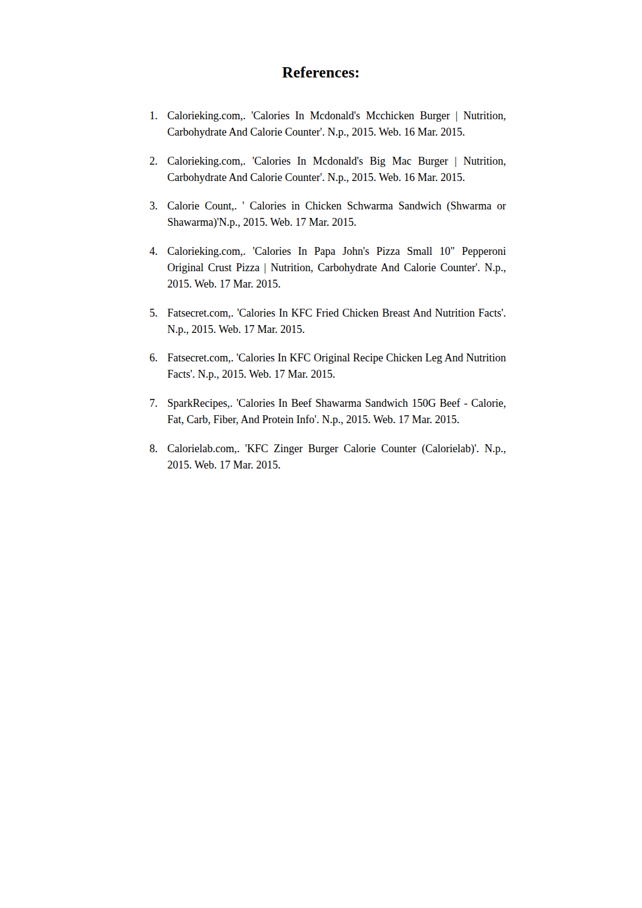References:
Calorieking.com,. 'Calories In Mcdonald's Mcchicken Burger | Nutrition, Carbohydrate And Calorie Counter'. N.p., 2015. Web. 16 Mar. 2015.
Calorieking.com,. 'Calories In Mcdonald's Big Mac Burger | Nutrition, Carbohydrate And Calorie Counter'. N.p., 2015. Web. 16 Mar. 2015.
Calorie Count,. ' Calories in Chicken Schwarma Sandwich (Shwarma or Shawarma)'N.p., 2015. Web. 17 Mar. 2015.
Calorieking.com,. 'Calories In Papa John's Pizza Small 10" Pepperoni Original Crust Pizza | Nutrition, Carbohydrate And Calorie Counter'. N.p., 2015. Web. 17 Mar. 2015.
Fatsecret.com,. 'Calories In KFC Fried Chicken Breast And Nutrition Facts'. N.p., 2015. Web. 17 Mar. 2015.
Fatsecret.com,. 'Calories In KFC Original Recipe Chicken Leg And Nutrition Facts'. N.p., 2015. Web. 17 Mar. 2015.
SparkRecipes,. 'Calories In Beef Shawarma Sandwich 150G Beef - Calorie, Fat, Carb, Fiber, And Protein Info'. N.p., 2015. Web. 17 Mar. 2015.
Calorielab.com,. 'KFC Zinger Burger Calorie Counter (Calorielab)'. N.p., 2015. Web. 17 Mar. 2015.